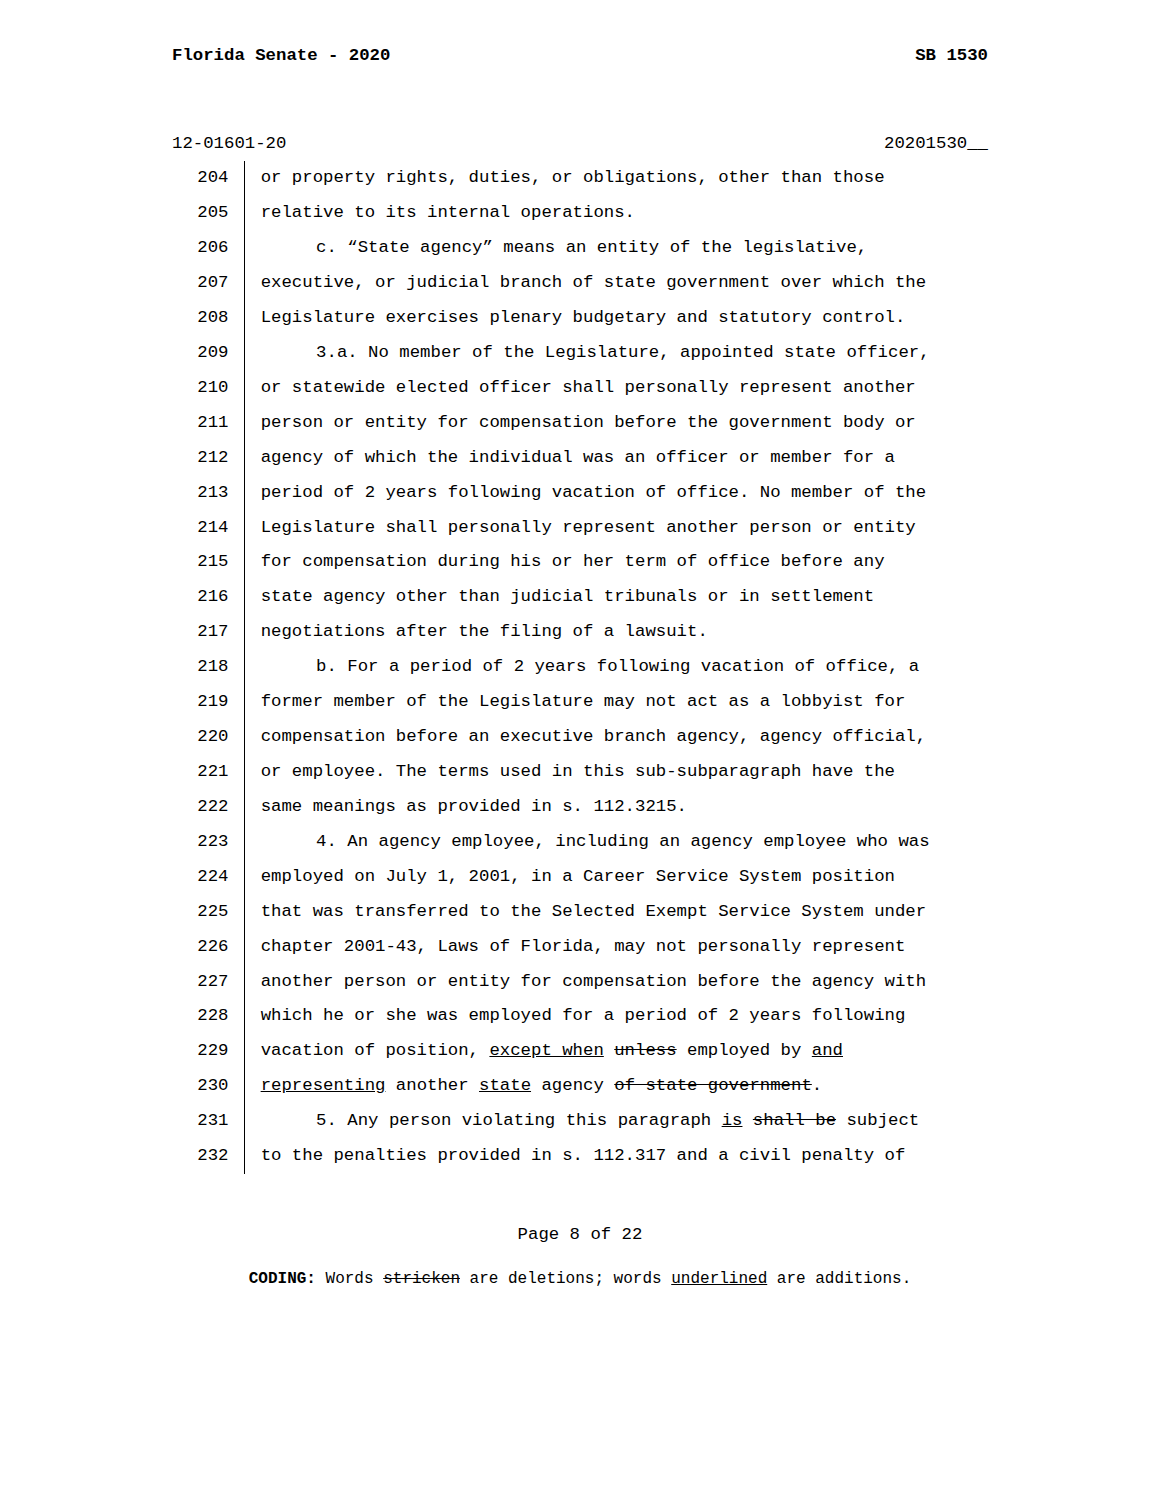Florida Senate - 2020 SB 1530
12-01601-20 20201530__
| 204 | or property rights, duties, or obligations, other than those |
| 205 | relative to its internal operations. |
| 206 | c. “State agency” means an entity of the legislative, |
| 207 | executive, or judicial branch of state government over which the |
| 208 | Legislature exercises plenary budgetary and statutory control. |
| 209 | 3.a. No member of the Legislature, appointed state officer, |
| 210 | or statewide elected officer shall personally represent another |
| 211 | person or entity for compensation before the government body or |
| 212 | agency of which the individual was an officer or member for a |
| 213 | period of 2 years following vacation of office. No member of the |
| 214 | Legislature shall personally represent another person or entity |
| 215 | for compensation during his or her term of office before any |
| 216 | state agency other than judicial tribunals or in settlement |
| 217 | negotiations after the filing of a lawsuit. |
| 218 | b. For a period of 2 years following vacation of office, a |
| 219 | former member of the Legislature may not act as a lobbyist for |
| 220 | compensation before an executive branch agency, agency official, |
| 221 | or employee. The terms used in this sub-subparagraph have the |
| 222 | same meanings as provided in s. 112.3215. |
| 223 | 4. An agency employee, including an agency employee who was |
| 224 | employed on July 1, 2001, in a Career Service System position |
| 225 | that was transferred to the Selected Exempt Service System under |
| 226 | chapter 2001-43, Laws of Florida, may not personally represent |
| 227 | another person or entity for compensation before the agency with |
| 228 | which he or she was employed for a period of 2 years following |
| 229 | vacation of position, except when unless employed by and |
| 230 | representing another state agency of state government . |
| 231 | 5. Any person violating this paragraph is shall be subject |
| 232 | to the penalties provided in s. 112.317 and a civil penalty of |
Page 8 of 22
CODING: Words stricken are deletions; words underlined are additions.